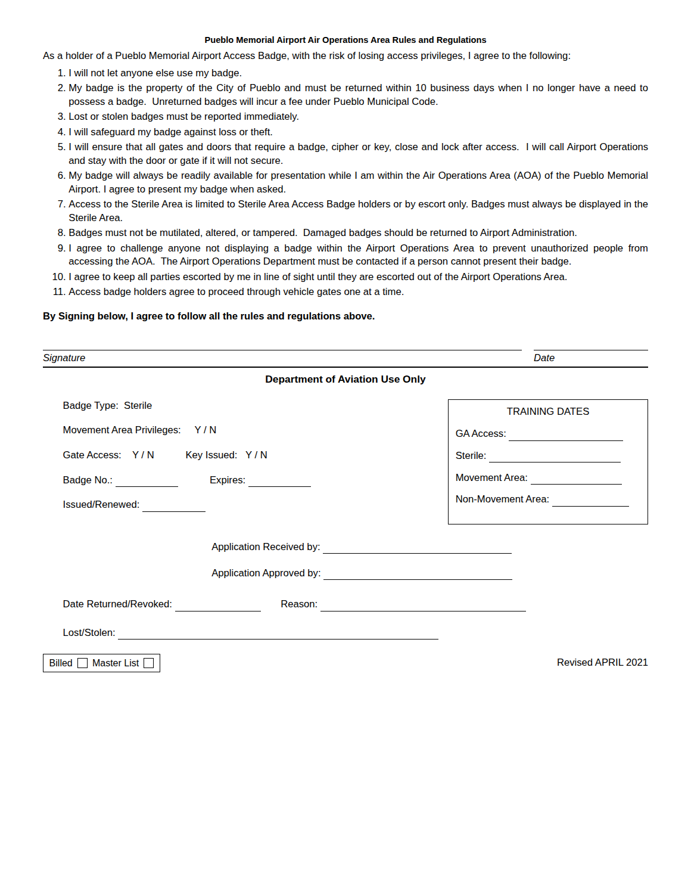Pueblo Memorial Airport Air Operations Area Rules and Regulations
As a holder of a Pueblo Memorial Airport Access Badge, with the risk of losing access privileges, I agree to the following:
I will not let anyone else use my badge.
My badge is the property of the City of Pueblo and must be returned within 10 business days when I no longer have a need to possess a badge. Unreturned badges will incur a fee under Pueblo Municipal Code.
Lost or stolen badges must be reported immediately.
I will safeguard my badge against loss or theft.
I will ensure that all gates and doors that require a badge, cipher or key, close and lock after access. I will call Airport Operations and stay with the door or gate if it will not secure.
My badge will always be readily available for presentation while I am within the Air Operations Area (AOA) of the Pueblo Memorial Airport. I agree to present my badge when asked.
Access to the Sterile Area is limited to Sterile Area Access Badge holders or by escort only. Badges must always be displayed in the Sterile Area.
Badges must not be mutilated, altered, or tampered. Damaged badges should be returned to Airport Administration.
I agree to challenge anyone not displaying a badge within the Airport Operations Area to prevent unauthorized people from accessing the AOA. The Airport Operations Department must be contacted if a person cannot present their badge.
I agree to keep all parties escorted by me in line of sight until they are escorted out of the Airport Operations Area.
Access badge holders agree to proceed through vehicle gates one at a time.
By Signing below, I agree to follow all the rules and regulations above.
Signature
Date
Department of Aviation Use Only
Badge Type: Sterile
Movement Area Privileges: Y / N
Gate Access: Y / N Key Issued: Y / N
Badge No.: Expires:
Issued/Renewed:
TRAINING DATES
GA Access:
Sterile:
Movement Area:
Non-Movement Area:
Application Received by:
Application Approved by:
Date Returned/Revoked: Reason:
Lost/Stolen:
Billed Master List
Revised APRIL 2021